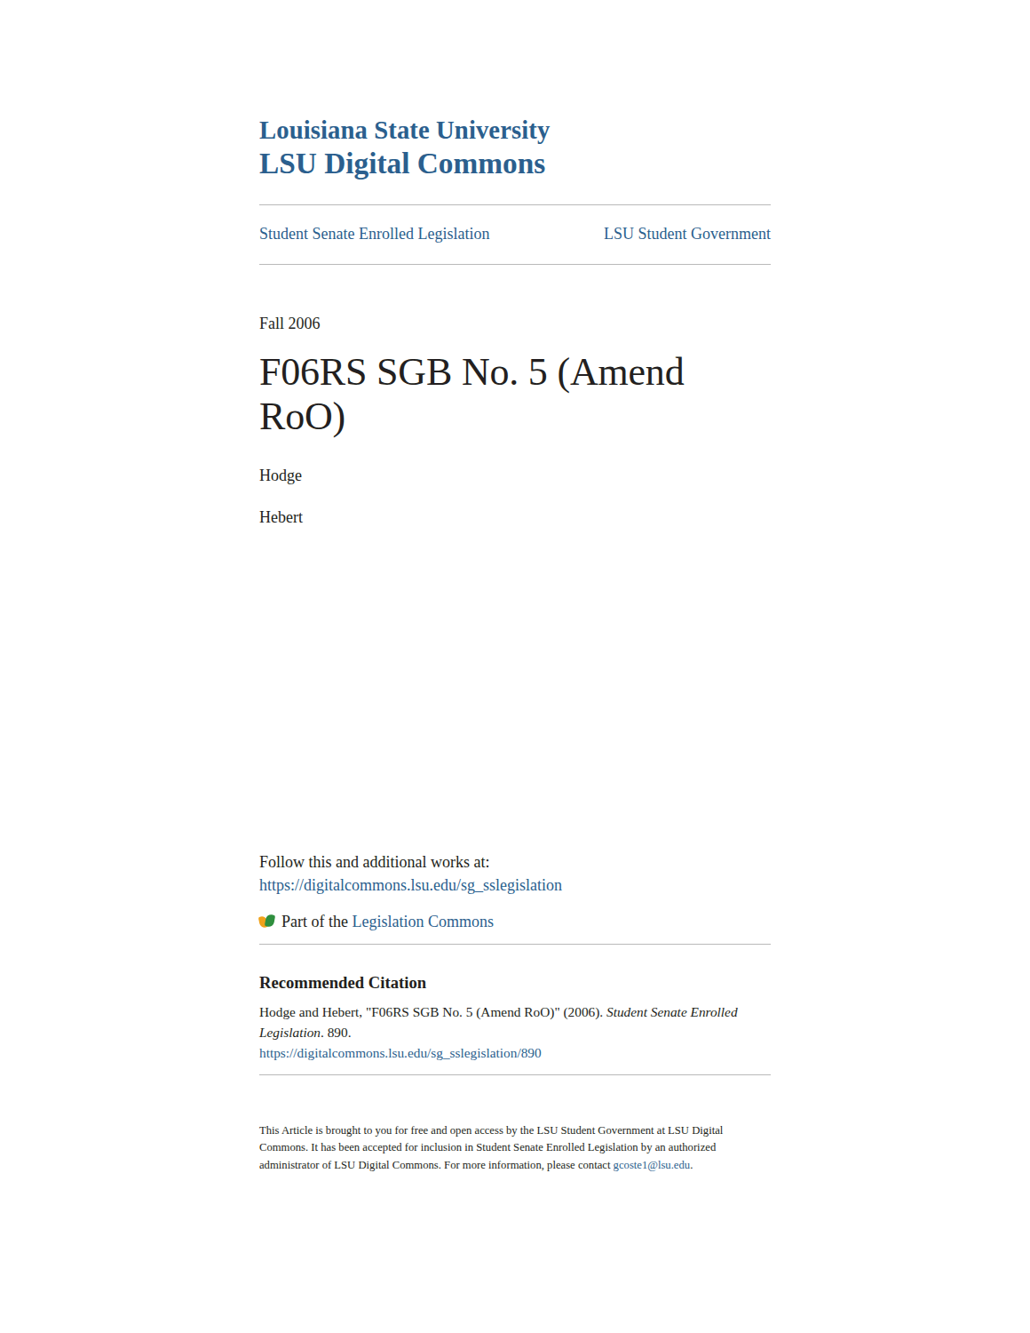Louisiana State University
LSU Digital Commons
Student Senate Enrolled Legislation
LSU Student Government
Fall 2006
F06RS SGB No. 5 (Amend RoO)
Hodge
Hebert
Follow this and additional works at: https://digitalcommons.lsu.edu/sg_sslegislation
Part of the Legislation Commons
Recommended Citation
Hodge and Hebert, "F06RS SGB No. 5 (Amend RoO)" (2006). Student Senate Enrolled Legislation. 890.
https://digitalcommons.lsu.edu/sg_sslegislation/890
This Article is brought to you for free and open access by the LSU Student Government at LSU Digital Commons. It has been accepted for inclusion in Student Senate Enrolled Legislation by an authorized administrator of LSU Digital Commons. For more information, please contact gcoste1@lsu.edu.